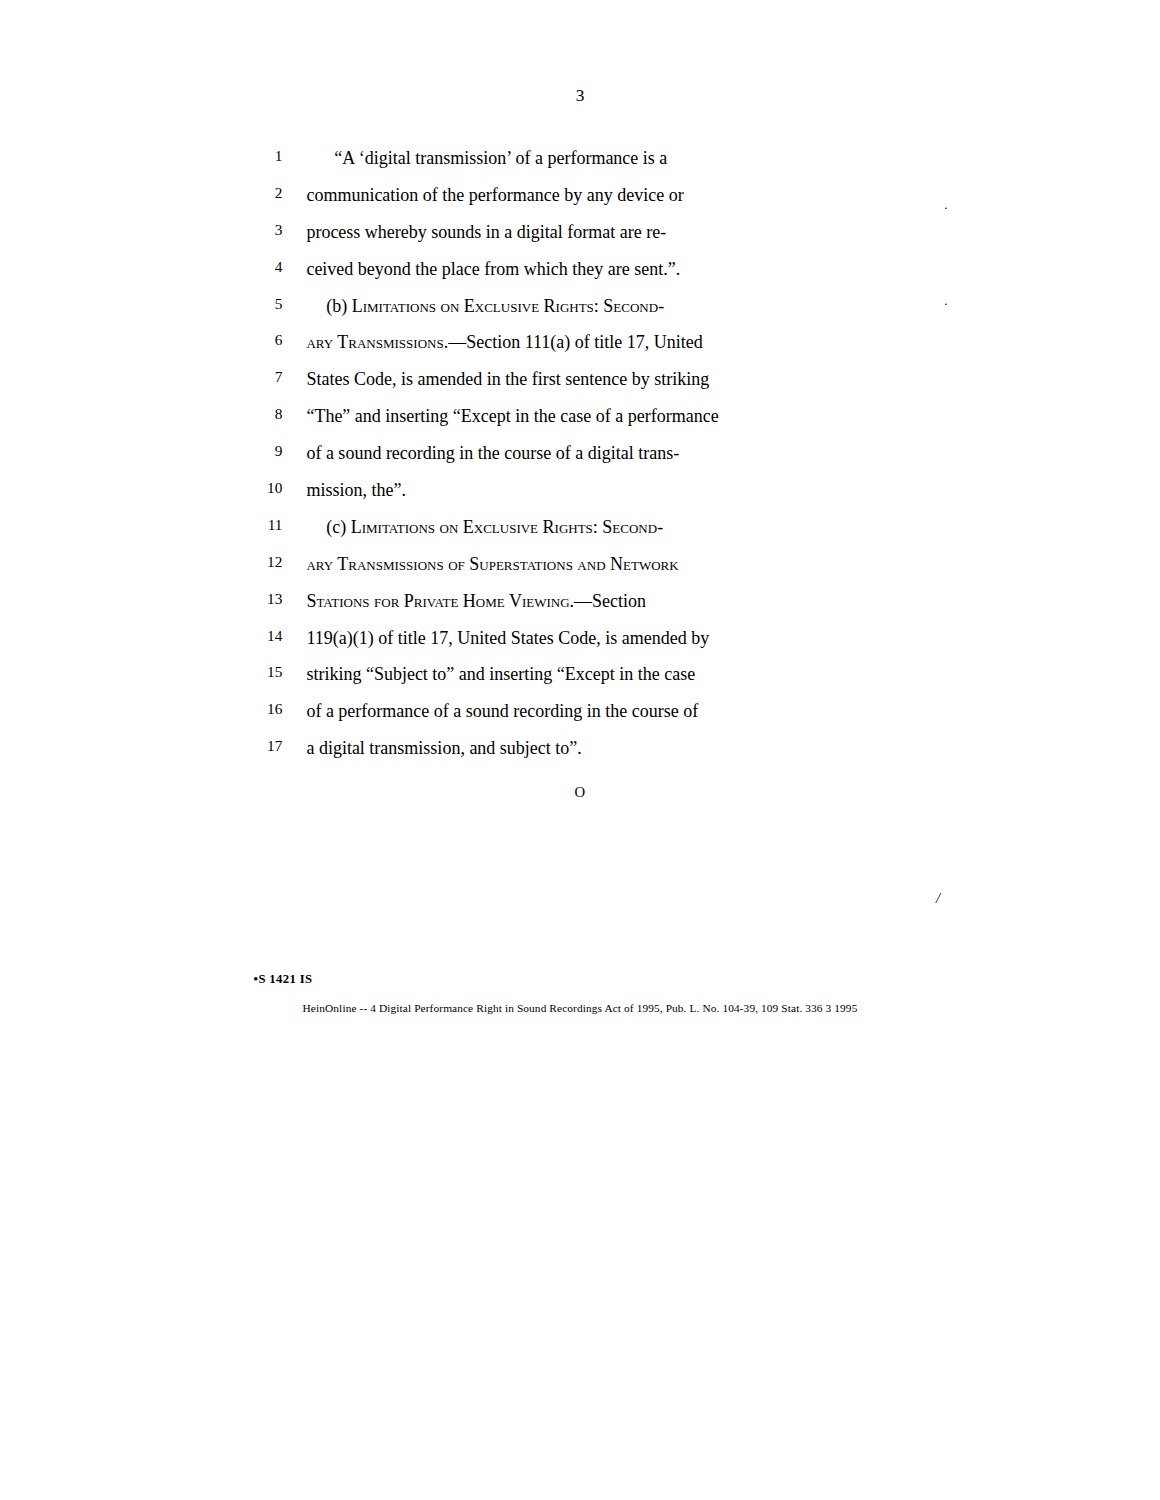.
.
3
“A ‘digital transmission’ of a performance is a
communication of the performance by any device or
process whereby sounds in a digital format are re-
ceived beyond the place from which they are sent.”.
(b) Limitations on Exclusive Rights: Second-
ary Transmissions.—Section 111(a) of title 17, United
States Code, is amended in the first sentence by striking
“The” and inserting “Except in the case of a performance
of a sound recording in the course of a digital trans-
mission, the”.
(c) Limitations on Exclusive Rights: Second-
ary Transmissions of Superstations and Network
Stations for Private Home Viewing.—Section
119(a)(1) of title 17, United States Code, is amended by
striking “Subject to” and inserting “Except in the case
of a performance of a sound recording in the course of
a digital transmission, and subject to”.
O
/
•S 1421 IS
HeinOnline -- 4 Digital Performance Right in Sound Recordings Act of 1995, Pub. L. No. 104-39, 109 Stat. 336 3 1995